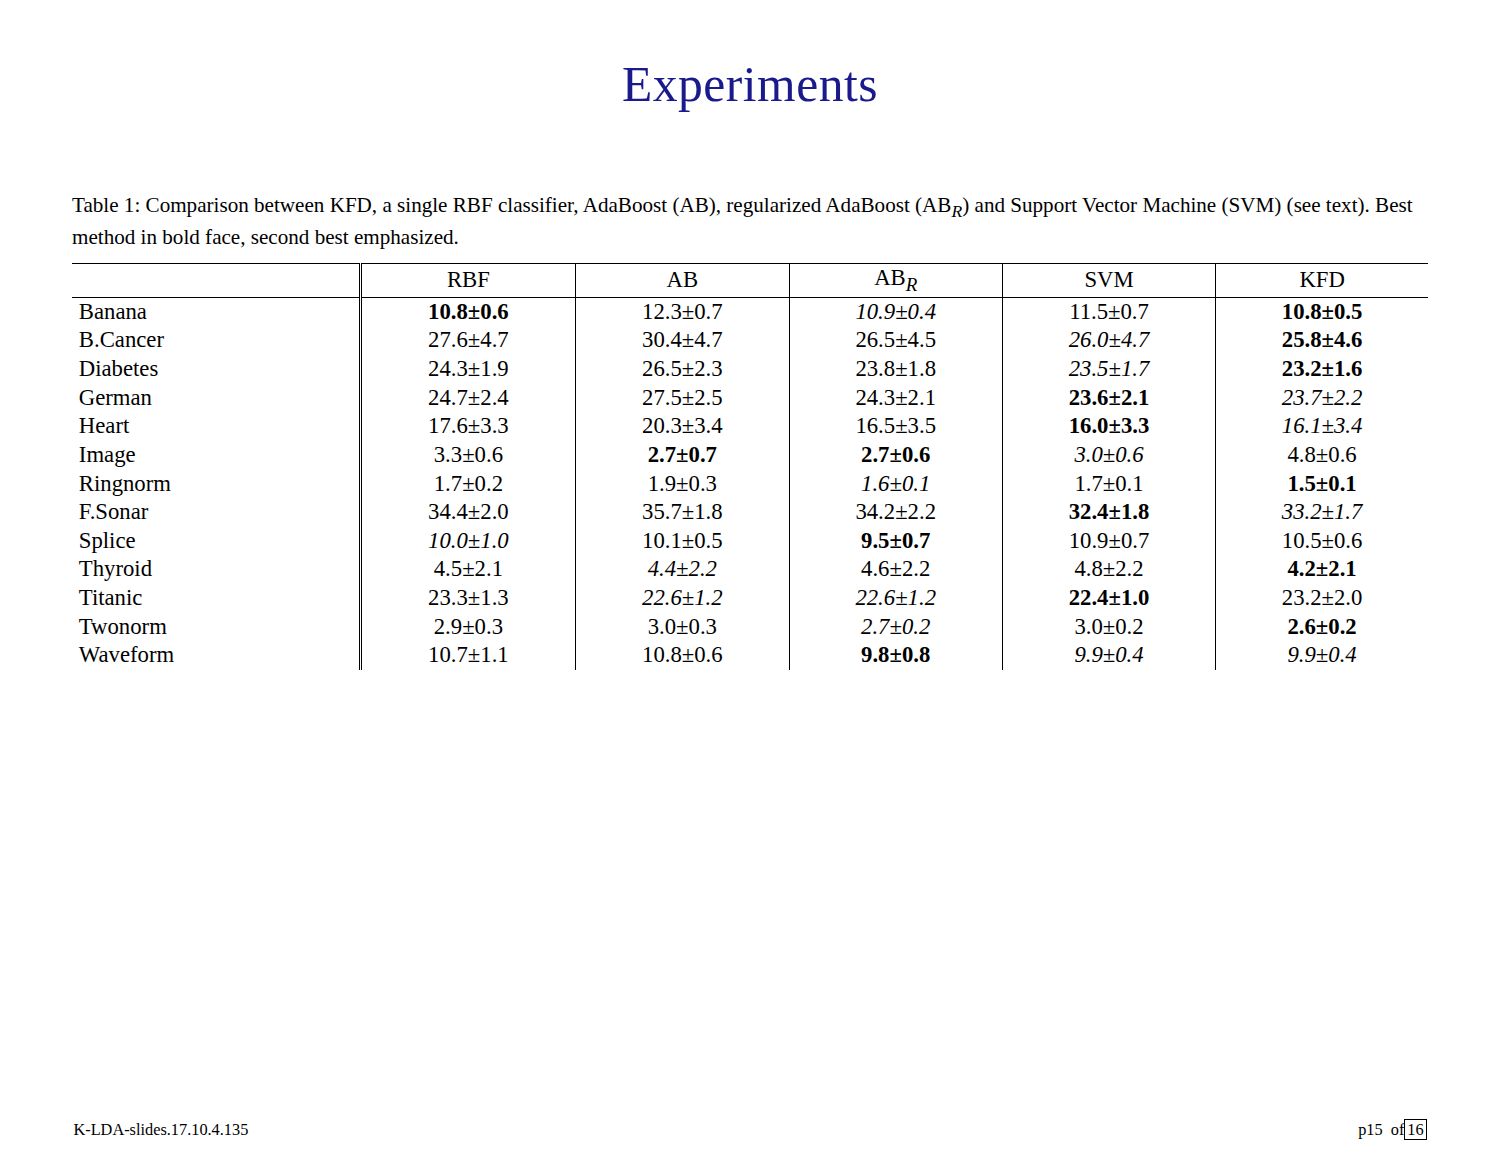Experiments
Table 1: Comparison between KFD, a single RBF classifier, AdaBoost (AB), regularized AdaBoost (ABR) and Support Vector Machine (SVM) (see text). Best method in bold face, second best emphasized.
| | RBF | AB | AB R | SVM | KFD |
| --- | --- | --- | --- | --- | --- |
| Banana | 10.8±0.6 | 12.3±0.7 | 10.9±0.4 | 11.5±0.7 | 10.8±0.5 |
| B.Cancer | 27.6±4.7 | 30.4±4.7 | 26.5±4.5 | 26.0±4.7 | 25.8±4.6 |
| Diabetes | 24.3±1.9 | 26.5±2.3 | 23.8±1.8 | 23.5±1.7 | 23.2±1.6 |
| German | 24.7±2.4 | 27.5±2.5 | 24.3±2.1 | 23.6±2.1 | 23.7±2.2 |
| Heart | 17.6±3.3 | 20.3±3.4 | 16.5±3.5 | 16.0±3.3 | 16.1±3.4 |
| Image | 3.3±0.6 | 2.7±0.7 | 2.7±0.6 | 3.0±0.6 | 4.8±0.6 |
| Ringnorm | 1.7±0.2 | 1.9±0.3 | 1.6±0.1 | 1.7±0.1 | 1.5±0.1 |
| F.Sonar | 34.4±2.0 | 35.7±1.8 | 34.2±2.2 | 32.4±1.8 | 33.2±1.7 |
| Splice | 10.0±1.0 | 10.1±0.5 | 9.5±0.7 | 10.9±0.7 | 10.5±0.6 |
| Thyroid | 4.5±2.1 | 4.4±2.2 | 4.6±2.2 | 4.8±2.2 | 4.2±2.1 |
| Titanic | 23.3±1.3 | 22.6±1.2 | 22.6±1.2 | 22.4±1.0 | 23.2±2.0 |
| Twonorm | 2.9±0.3 | 3.0±0.3 | 2.7±0.2 | 3.0±0.2 | 2.6±0.2 |
| Waveform | 10.7±1.1 | 10.8±0.6 | 9.8±0.8 | 9.9±0.4 | 9.9±0.4 |
K-LDA-slides.17.10.4.135
p15 of16